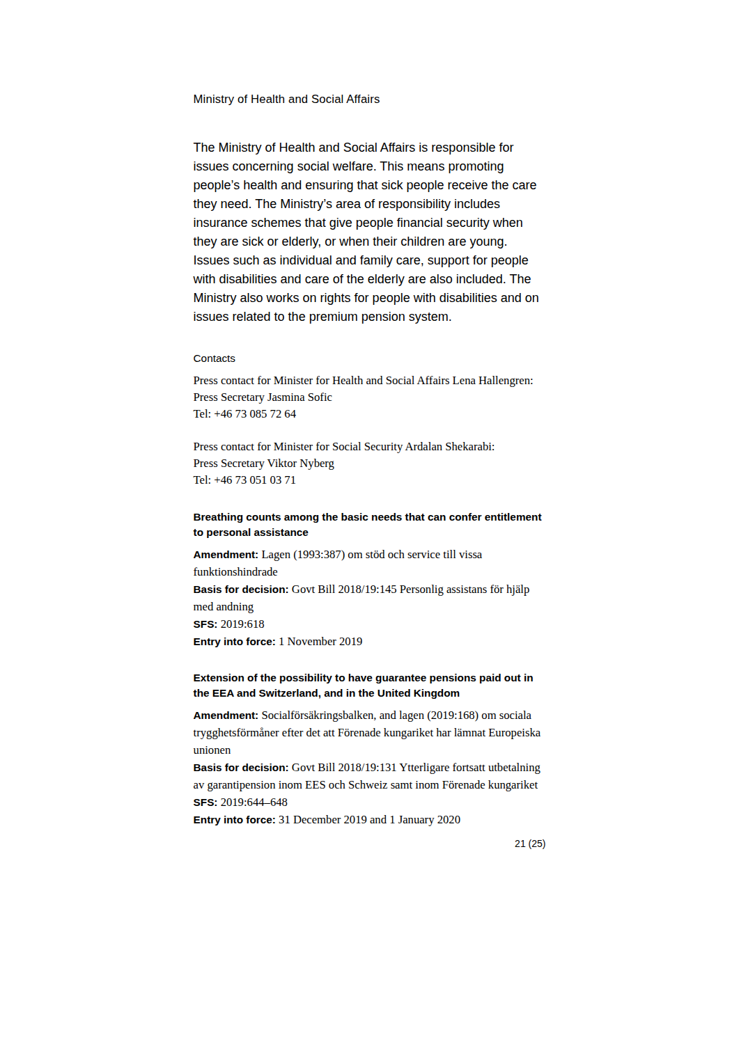Ministry of Health and Social Affairs
The Ministry of Health and Social Affairs is responsible for issues concerning social welfare. This means promoting people’s health and ensuring that sick people receive the care they need. The Ministry’s area of responsibility includes insurance schemes that give people financial security when they are sick or elderly, or when their children are young. Issues such as individual and family care, support for people with disabilities and care of the elderly are also included. The Ministry also works on rights for people with disabilities and on issues related to the premium pension system.
Contacts
Press contact for Minister for Health and Social Affairs Lena Hallengren:
Press Secretary Jasmina Sofic
Tel: +46 73 085 72 64
Press contact for Minister for Social Security Ardalan Shekarabi:
Press Secretary Viktor Nyberg
Tel: +46 73 051 03 71
Breathing counts among the basic needs that can confer entitlement to personal assistance
Amendment: Lagen (1993:387) om stöd och service till vissa funktionshindrade
Basis for decision: Govt Bill 2018/19:145 Personlig assistans för hjälp med andning
SFS: 2019:618
Entry into force: 1 November 2019
Extension of the possibility to have guarantee pensions paid out in the EEA and Switzerland, and in the United Kingdom
Amendment: Socialförsäkringsbalken, and lagen (2019:168) om sociala trygghetsförmåner efter det att Förenade kungariket har lämnat Europeiska unionen
Basis for decision: Govt Bill 2018/19:131 Ytterligare fortsatt utbetalning av garantipension inom EES och Schweiz samt inom Förenade kungariket
SFS: 2019:644–648
Entry into force: 31 December 2019 and 1 January 2020
21 (25)